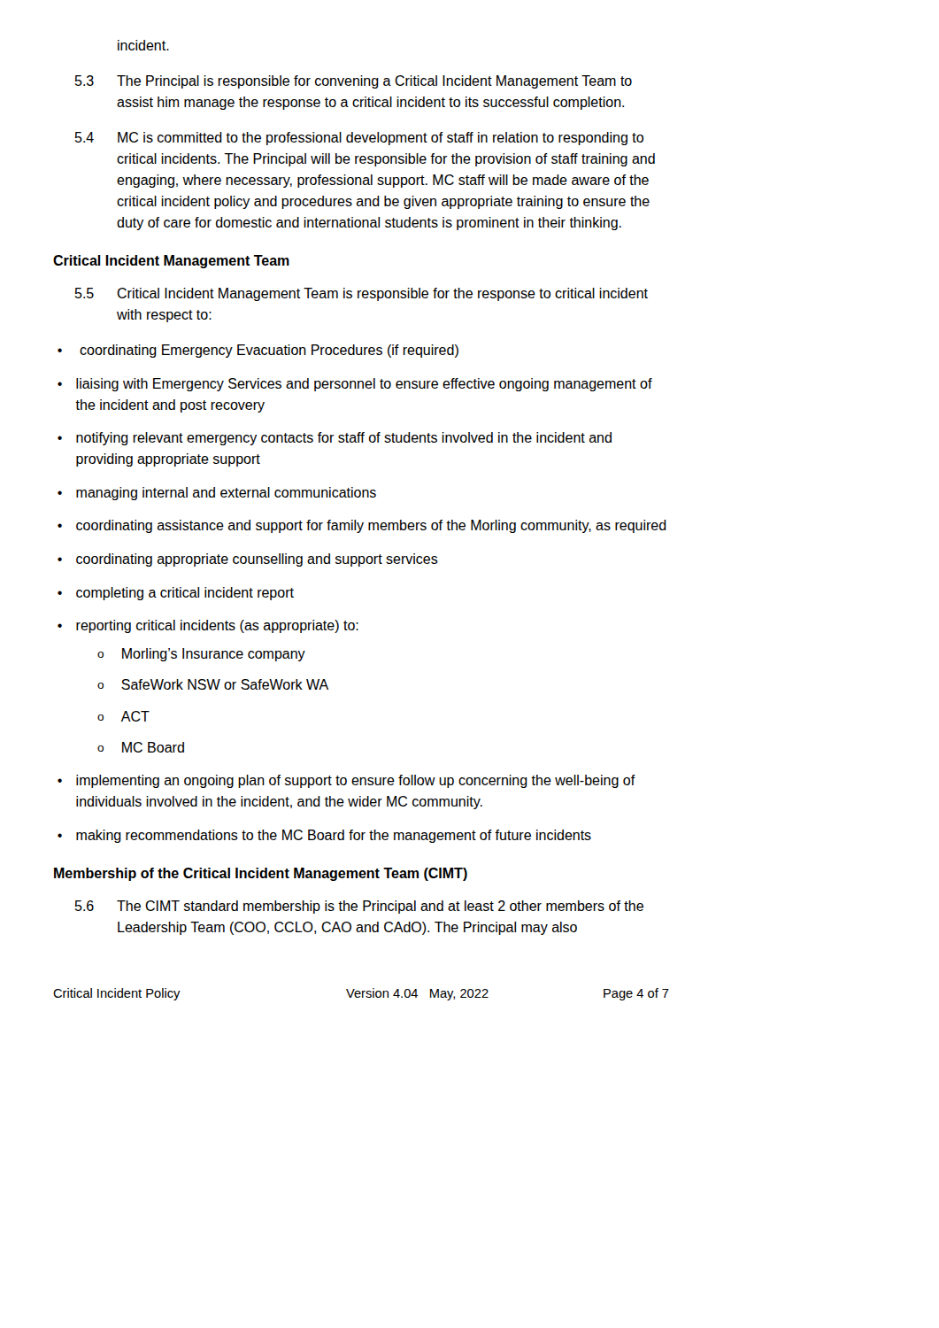incident.
5.3
The Principal is responsible for convening a Critical Incident Management Team to assist him manage the response to a critical incident to its successful completion.
5.4
MC is committed to the professional development of staff in relation to responding to critical incidents. The Principal will be responsible for the provision of staff training and engaging, where necessary, professional support. MC staff will be made aware of the critical incident policy and procedures and be given appropriate training to ensure the duty of care for domestic and international students is prominent in their thinking.
Critical Incident Management Team
5.5
Critical Incident Management Team is responsible for the response to critical incident with respect to:
coordinating Emergency Evacuation Procedures (if required)
liaising with Emergency Services and personnel to ensure effective ongoing management of the incident and post recovery
notifying relevant emergency contacts for staff of students involved in the incident and providing appropriate support
managing internal and external communications
coordinating assistance and support for family members of the Morling community, as required
coordinating appropriate counselling and support services
completing a critical incident report
reporting critical incidents (as appropriate) to:
Morling’s Insurance company
SafeWork NSW or SafeWork WA
ACT
MC Board
implementing an ongoing plan of support to ensure follow up concerning the well-being of individuals involved in the incident, and the wider MC community.
making recommendations to the MC Board for the management of future incidents
Membership of the Critical Incident Management Team (CIMT)
5.6
The CIMT standard membership is the Principal and at least 2 other members of the Leadership Team (COO, CCLO, CAO and CAdO). The Principal may also
Critical Incident Policy
Version 4.04 May, 2022
Page 4 of 7